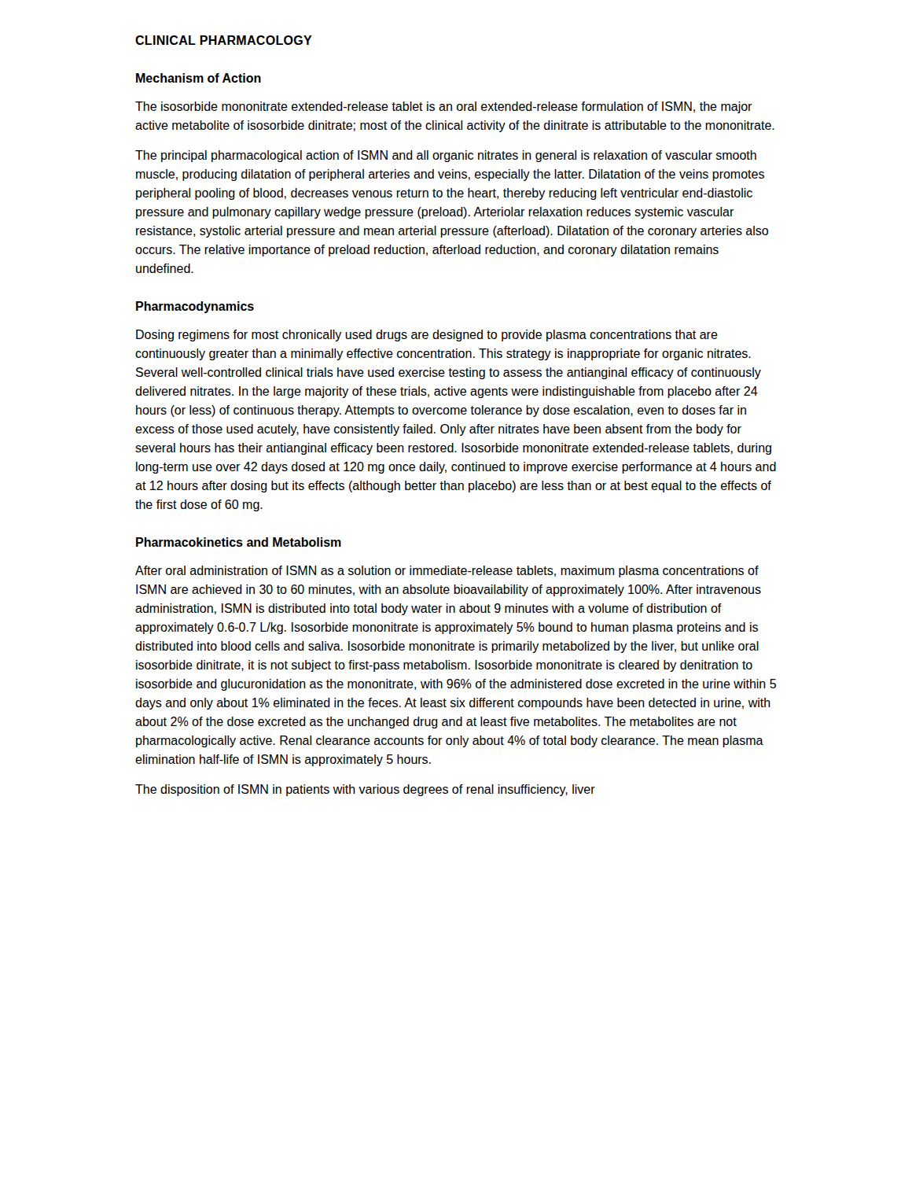CLINICAL PHARMACOLOGY
Mechanism of Action
The isosorbide mononitrate extended-release tablet is an oral extended-release formulation of ISMN, the major active metabolite of isosorbide dinitrate; most of the clinical activity of the dinitrate is attributable to the mononitrate.
The principal pharmacological action of ISMN and all organic nitrates in general is relaxation of vascular smooth muscle, producing dilatation of peripheral arteries and veins, especially the latter. Dilatation of the veins promotes peripheral pooling of blood, decreases venous return to the heart, thereby reducing left ventricular end-diastolic pressure and pulmonary capillary wedge pressure (preload). Arteriolar relaxation reduces systemic vascular resistance, systolic arterial pressure and mean arterial pressure (afterload). Dilatation of the coronary arteries also occurs. The relative importance of preload reduction, afterload reduction, and coronary dilatation remains undefined.
Pharmacodynamics
Dosing regimens for most chronically used drugs are designed to provide plasma concentrations that are continuously greater than a minimally effective concentration. This strategy is inappropriate for organic nitrates. Several well-controlled clinical trials have used exercise testing to assess the antianginal efficacy of continuously delivered nitrates. In the large majority of these trials, active agents were indistinguishable from placebo after 24 hours (or less) of continuous therapy. Attempts to overcome tolerance by dose escalation, even to doses far in excess of those used acutely, have consistently failed. Only after nitrates have been absent from the body for several hours has their antianginal efficacy been restored. Isosorbide mononitrate extended-release tablets, during long-term use over 42 days dosed at 120 mg once daily, continued to improve exercise performance at 4 hours and at 12 hours after dosing but its effects (although better than placebo) are less than or at best equal to the effects of the first dose of 60 mg.
Pharmacokinetics and Metabolism
After oral administration of ISMN as a solution or immediate-release tablets, maximum plasma concentrations of ISMN are achieved in 30 to 60 minutes, with an absolute bioavailability of approximately 100%. After intravenous administration, ISMN is distributed into total body water in about 9 minutes with a volume of distribution of approximately 0.6-0.7 L/kg. Isosorbide mononitrate is approximately 5% bound to human plasma proteins and is distributed into blood cells and saliva. Isosorbide mononitrate is primarily metabolized by the liver, but unlike oral isosorbide dinitrate, it is not subject to first-pass metabolism. Isosorbide mononitrate is cleared by denitration to isosorbide and glucuronidation as the mononitrate, with 96% of the administered dose excreted in the urine within 5 days and only about 1% eliminated in the feces. At least six different compounds have been detected in urine, with about 2% of the dose excreted as the unchanged drug and at least five metabolites. The metabolites are not pharmacologically active. Renal clearance accounts for only about 4% of total body clearance. The mean plasma elimination half-life of ISMN is approximately 5 hours.
The disposition of ISMN in patients with various degrees of renal insufficiency, liver